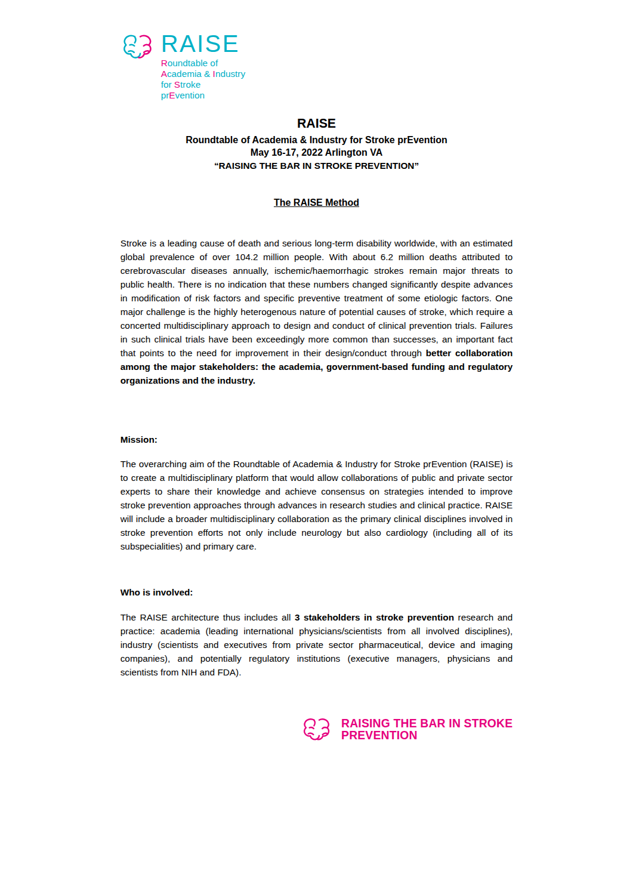RAISE Roundtable of
Academia & Industry
for Stroke
prEvention
RAISE
Roundtable of Academia & Industry for Stroke prEvention
May 16-17, 2022 Arlington VA
“RAISING THE BAR IN STROKE PREVENTION”
The RAISE Method
Stroke is a leading cause of death and serious long-term disability worldwide, with an estimated global prevalence of over 104.2 million people. With about 6.2 million deaths attributed to cerebrovascular diseases annually, ischemic/haemorrhagic strokes remain major threats to public health. There is no indication that these numbers changed significantly despite advances in modification of risk factors and specific preventive treatment of some etiologic factors. One major challenge is the highly heterogenous nature of potential causes of stroke, which require a concerted multidisciplinary approach to design and conduct of clinical prevention trials. Failures in such clinical trials have been exceedingly more common than successes, an important fact that points to the need for improvement in their design/conduct through better collaboration among the major stakeholders: the academia, government-based funding and regulatory organizations and the industry.
Mission:
The overarching aim of the Roundtable of Academia & Industry for Stroke prEvention (RAISE) is to create a multidisciplinary platform that would allow collaborations of public and private sector experts to share their knowledge and achieve consensus on strategies intended to improve stroke prevention approaches through advances in research studies and clinical practice. RAISE will include a broader multidisciplinary collaboration as the primary clinical disciplines involved in stroke prevention efforts not only include neurology but also cardiology (including all of its subspecialities) and primary care.
Who is involved:
The RAISE architecture thus includes all 3 stakeholders in stroke prevention research and practice: academia (leading international physicians/scientists from all involved disciplines), industry (scientists and executives from private sector pharmaceutical, device and imaging companies), and potentially regulatory institutions (executive managers, physicians and scientists from NIH and FDA).
RAISING THE BAR IN STROKE
PREVENTION